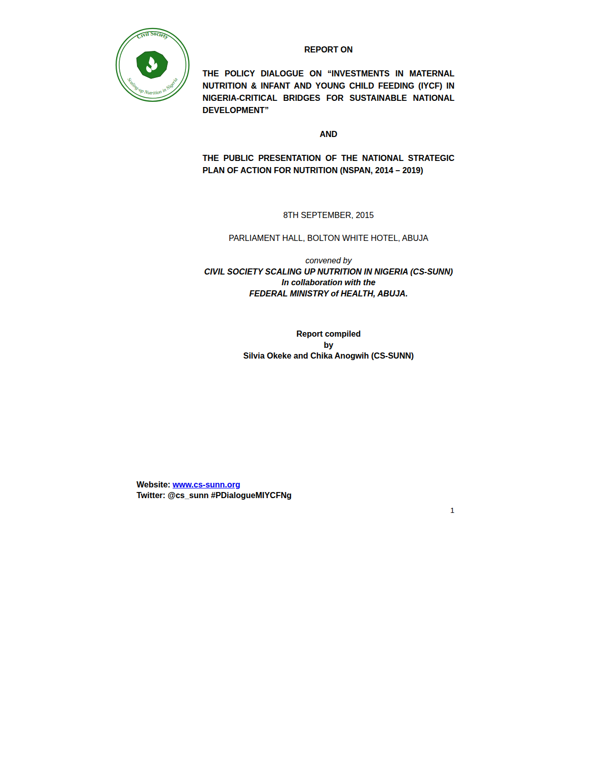Civil Society Scaling-up Nutrition in Nigeria
REPORT ON
THE POLICY DIALOGUE ON “INVESTMENTS IN MATERNAL NUTRITION & INFANT AND YOUNG CHILD FEEDING (IYCF) IN NIGERIA-CRITICAL BRIDGES FOR SUSTAINABLE NATIONAL DEVELOPMENT”
AND
THE PUBLIC PRESENTATION OF THE NATIONAL STRATEGIC PLAN OF ACTION FOR NUTRITION (NSPAN, 2014 – 2019)
8TH SEPTEMBER, 2015
PARLIAMENT HALL, BOLTON WHITE HOTEL, ABUJA
convened by
CIVIL SOCIETY SCALING UP NUTRITION IN NIGERIA (CS-SUNN)
In collaboration with the
FEDERAL MINISTRY of HEALTH, ABUJA.
Report compiled
by
Silvia Okeke and Chika Anogwih (CS-SUNN)
Website: www.cs-sunn.org
Twitter: @cs_sunn #PDialogueMIYCFNg
1